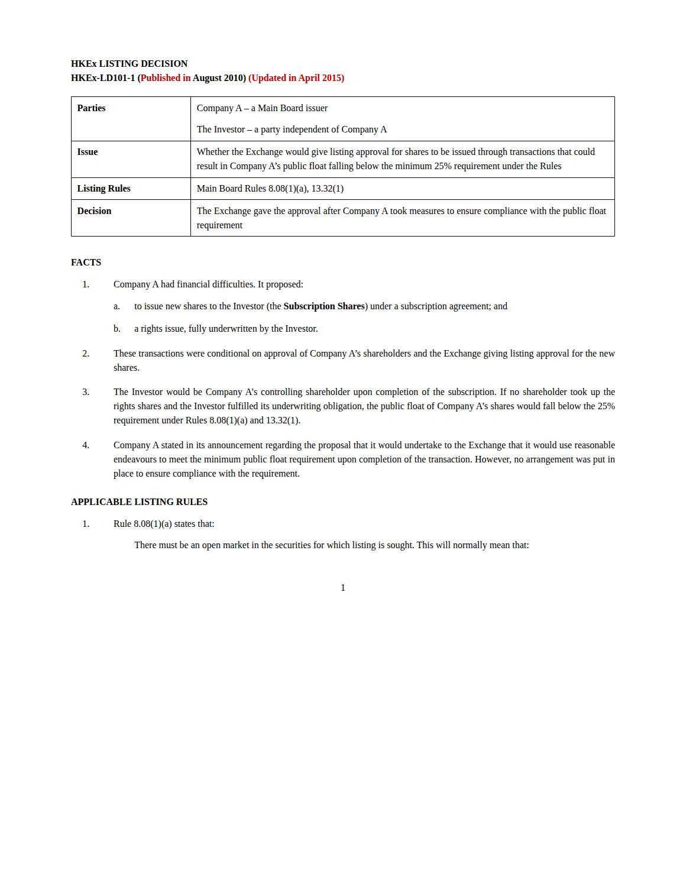HKEx LISTING DECISION
HKEx-LD101-1 (Published in August 2010) (Updated in April 2015)
| Parties | Company A – a Main Board issuer The Investor – a party independent of Company A |
| Issue | Whether the Exchange would give listing approval for shares to be issued through transactions that could result in Company A’s public float falling below the minimum 25% requirement under the Rules |
| Listing Rules | Main Board Rules 8.08(1)(a), 13.32(1) |
| Decision | The Exchange gave the approval after Company A took measures to ensure compliance with the public float requirement |
FACTS
Company A had financial difficulties. It proposed:
to issue new shares to the Investor (the Subscription Shares) under a subscription agreement; and
a rights issue, fully underwritten by the Investor.
These transactions were conditional on approval of Company A’s shareholders and the Exchange giving listing approval for the new shares.
The Investor would be Company A’s controlling shareholder upon completion of the subscription. If no shareholder took up the rights shares and the Investor fulfilled its underwriting obligation, the public float of Company A’s shares would fall below the 25% requirement under Rules 8.08(1)(a) and 13.32(1).
Company A stated in its announcement regarding the proposal that it would undertake to the Exchange that it would use reasonable endeavours to meet the minimum public float requirement upon completion of the transaction. However, no arrangement was put in place to ensure compliance with the requirement.
APPLICABLE LISTING RULES
Rule 8.08(1)(a) states that:
There must be an open market in the securities for which listing is sought. This will normally mean that:
1